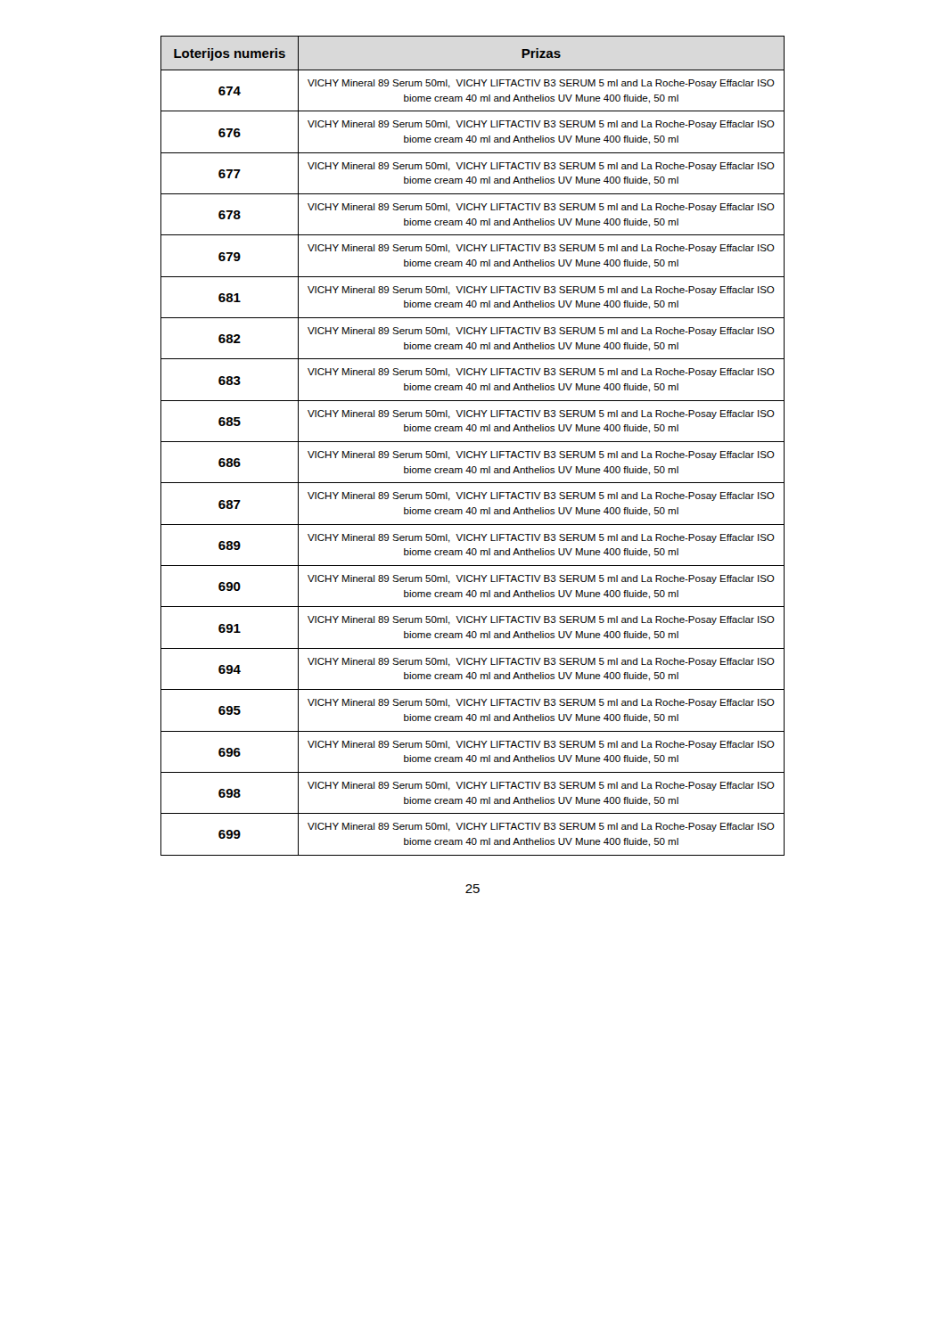| Loterijos numeris | Prizas |
| --- | --- |
| 674 | VICHY Mineral 89 Serum 50ml, VICHY LIFTACTIV B3 SERUM 5 ml and La Roche-Posay Effaclar ISO biome cream 40 ml and Anthelios UV Mune 400 fluide, 50 ml |
| 676 | VICHY Mineral 89 Serum 50ml, VICHY LIFTACTIV B3 SERUM 5 ml and La Roche-Posay Effaclar ISO biome cream 40 ml and Anthelios UV Mune 400 fluide, 50 ml |
| 677 | VICHY Mineral 89 Serum 50ml, VICHY LIFTACTIV B3 SERUM 5 ml and La Roche-Posay Effaclar ISO biome cream 40 ml and Anthelios UV Mune 400 fluide, 50 ml |
| 678 | VICHY Mineral 89 Serum 50ml, VICHY LIFTACTIV B3 SERUM 5 ml and La Roche-Posay Effaclar ISO biome cream 40 ml and Anthelios UV Mune 400 fluide, 50 ml |
| 679 | VICHY Mineral 89 Serum 50ml, VICHY LIFTACTIV B3 SERUM 5 ml and La Roche-Posay Effaclar ISO biome cream 40 ml and Anthelios UV Mune 400 fluide, 50 ml |
| 681 | VICHY Mineral 89 Serum 50ml, VICHY LIFTACTIV B3 SERUM 5 ml and La Roche-Posay Effaclar ISO biome cream 40 ml and Anthelios UV Mune 400 fluide, 50 ml |
| 682 | VICHY Mineral 89 Serum 50ml, VICHY LIFTACTIV B3 SERUM 5 ml and La Roche-Posay Effaclar ISO biome cream 40 ml and Anthelios UV Mune 400 fluide, 50 ml |
| 683 | VICHY Mineral 89 Serum 50ml, VICHY LIFTACTIV B3 SERUM 5 ml and La Roche-Posay Effaclar ISO biome cream 40 ml and Anthelios UV Mune 400 fluide, 50 ml |
| 685 | VICHY Mineral 89 Serum 50ml, VICHY LIFTACTIV B3 SERUM 5 ml and La Roche-Posay Effaclar ISO biome cream 40 ml and Anthelios UV Mune 400 fluide, 50 ml |
| 686 | VICHY Mineral 89 Serum 50ml, VICHY LIFTACTIV B3 SERUM 5 ml and La Roche-Posay Effaclar ISO biome cream 40 ml and Anthelios UV Mune 400 fluide, 50 ml |
| 687 | VICHY Mineral 89 Serum 50ml, VICHY LIFTACTIV B3 SERUM 5 ml and La Roche-Posay Effaclar ISO biome cream 40 ml and Anthelios UV Mune 400 fluide, 50 ml |
| 689 | VICHY Mineral 89 Serum 50ml, VICHY LIFTACTIV B3 SERUM 5 ml and La Roche-Posay Effaclar ISO biome cream 40 ml and Anthelios UV Mune 400 fluide, 50 ml |
| 690 | VICHY Mineral 89 Serum 50ml, VICHY LIFTACTIV B3 SERUM 5 ml and La Roche-Posay Effaclar ISO biome cream 40 ml and Anthelios UV Mune 400 fluide, 50 ml |
| 691 | VICHY Mineral 89 Serum 50ml, VICHY LIFTACTIV B3 SERUM 5 ml and La Roche-Posay Effaclar ISO biome cream 40 ml and Anthelios UV Mune 400 fluide, 50 ml |
| 694 | VICHY Mineral 89 Serum 50ml, VICHY LIFTACTIV B3 SERUM 5 ml and La Roche-Posay Effaclar ISO biome cream 40 ml and Anthelios UV Mune 400 fluide, 50 ml |
| 695 | VICHY Mineral 89 Serum 50ml, VICHY LIFTACTIV B3 SERUM 5 ml and La Roche-Posay Effaclar ISO biome cream 40 ml and Anthelios UV Mune 400 fluide, 50 ml |
| 696 | VICHY Mineral 89 Serum 50ml, VICHY LIFTACTIV B3 SERUM 5 ml and La Roche-Posay Effaclar ISO biome cream 40 ml and Anthelios UV Mune 400 fluide, 50 ml |
| 698 | VICHY Mineral 89 Serum 50ml, VICHY LIFTACTIV B3 SERUM 5 ml and La Roche-Posay Effaclar ISO biome cream 40 ml and Anthelios UV Mune 400 fluide, 50 ml |
| 699 | VICHY Mineral 89 Serum 50ml, VICHY LIFTACTIV B3 SERUM 5 ml and La Roche-Posay Effaclar ISO biome cream 40 ml and Anthelios UV Mune 400 fluide, 50 ml |
25